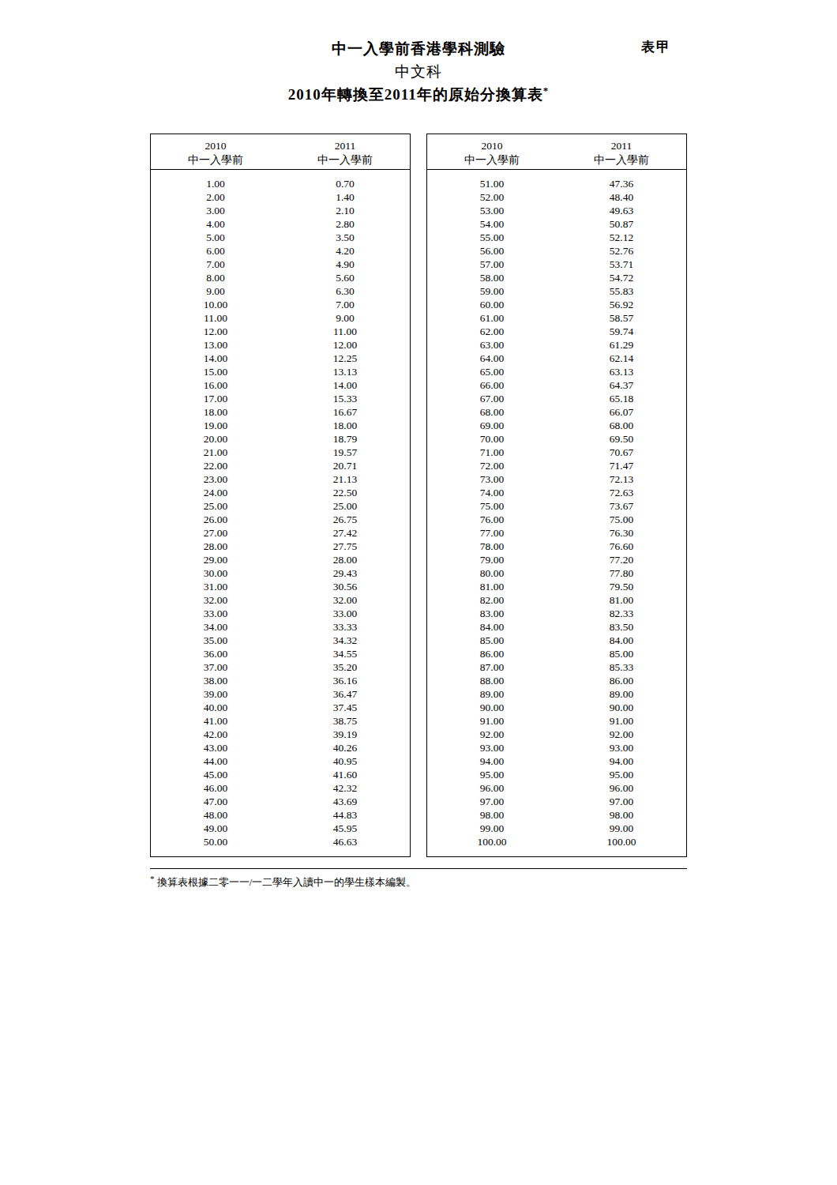表甲
中一入學前香港學科測驗 中文科 2010年轉換至2011年的原始分換算表*
| 2010 中一入學前 | 2011 中一入學前 |
| --- | --- |
| 1.00 | 0.70 |
| 2.00 | 1.40 |
| 3.00 | 2.10 |
| 4.00 | 2.80 |
| 5.00 | 3.50 |
| 6.00 | 4.20 |
| 7.00 | 4.90 |
| 8.00 | 5.60 |
| 9.00 | 6.30 |
| 10.00 | 7.00 |
| 11.00 | 9.00 |
| 12.00 | 11.00 |
| 13.00 | 12.00 |
| 14.00 | 12.25 |
| 15.00 | 13.13 |
| 16.00 | 14.00 |
| 17.00 | 15.33 |
| 18.00 | 16.67 |
| 19.00 | 18.00 |
| 20.00 | 18.79 |
| 21.00 | 19.57 |
| 22.00 | 20.71 |
| 23.00 | 21.13 |
| 24.00 | 22.50 |
| 25.00 | 25.00 |
| 26.00 | 26.75 |
| 27.00 | 27.42 |
| 28.00 | 27.75 |
| 29.00 | 28.00 |
| 30.00 | 29.43 |
| 31.00 | 30.56 |
| 32.00 | 32.00 |
| 33.00 | 33.00 |
| 34.00 | 33.33 |
| 35.00 | 34.32 |
| 36.00 | 34.55 |
| 37.00 | 35.20 |
| 38.00 | 36.16 |
| 39.00 | 36.47 |
| 40.00 | 37.45 |
| 41.00 | 38.75 |
| 42.00 | 39.19 |
| 43.00 | 40.26 |
| 44.00 | 40.95 |
| 45.00 | 41.60 |
| 46.00 | 42.32 |
| 47.00 | 43.69 |
| 48.00 | 44.83 |
| 49.00 | 45.95 |
| 50.00 | 46.63 |
| 2010 中一入學前 | 2011 中一入學前 |
| --- | --- |
| 51.00 | 47.36 |
| 52.00 | 48.40 |
| 53.00 | 49.63 |
| 54.00 | 50.87 |
| 55.00 | 52.12 |
| 56.00 | 52.76 |
| 57.00 | 53.71 |
| 58.00 | 54.72 |
| 59.00 | 55.83 |
| 60.00 | 56.92 |
| 61.00 | 58.57 |
| 62.00 | 59.74 |
| 63.00 | 61.29 |
| 64.00 | 62.14 |
| 65.00 | 63.13 |
| 66.00 | 64.37 |
| 67.00 | 65.18 |
| 68.00 | 66.07 |
| 69.00 | 68.00 |
| 70.00 | 69.50 |
| 71.00 | 70.67 |
| 72.00 | 71.47 |
| 73.00 | 72.13 |
| 74.00 | 72.63 |
| 75.00 | 73.67 |
| 76.00 | 75.00 |
| 77.00 | 76.30 |
| 78.00 | 76.60 |
| 79.00 | 77.20 |
| 80.00 | 77.80 |
| 81.00 | 79.50 |
| 82.00 | 81.00 |
| 83.00 | 82.33 |
| 84.00 | 83.50 |
| 85.00 | 84.00 |
| 86.00 | 85.00 |
| 87.00 | 85.33 |
| 88.00 | 86.00 |
| 89.00 | 89.00 |
| 90.00 | 90.00 |
| 91.00 | 91.00 |
| 92.00 | 92.00 |
| 93.00 | 93.00 |
| 94.00 | 94.00 |
| 95.00 | 95.00 |
| 96.00 | 96.00 |
| 97.00 | 97.00 |
| 98.00 | 98.00 |
| 99.00 | 99.00 |
| 100.00 | 100.00 |
* 換算表根據二零一一/一二學年入讀中一的學生樣本編製。